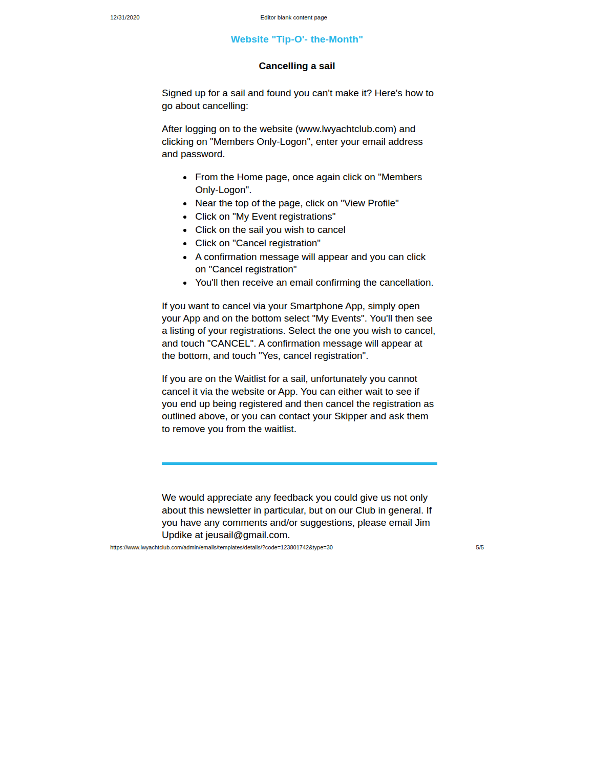12/31/2020 Editor blank content page
Website "Tip-O'- the-Month"
Cancelling a sail
Signed up for a sail and found you can't make it? Here's how to go about cancelling:
After logging on to the website (www.lwyachtclub.com) and clicking on "Members Only-Logon", enter your email address and password.
From the Home page, once again click on "Members Only-Logon".
Near the top of the page, click on "View Profile"
Click on "My Event registrations"
Click on the sail you wish to cancel
Click on "Cancel registration"
A confirmation message will appear and you can click on "Cancel registration"
You'll then receive an email confirming the cancellation.
If you want to cancel via your Smartphone App, simply open your App and on the bottom select "My Events". You'll then see a listing of your registrations. Select the one you wish to cancel, and touch "CANCEL". A confirmation message will appear at the bottom, and touch "Yes, cancel registration".
If you are on the Waitlist for a sail, unfortunately you cannot cancel it via the website or App. You can either wait to see if you end up being registered and then cancel the registration as outlined above, or you can contact your Skipper and ask them to remove you from the waitlist.
We would appreciate any feedback you could give us not only about this newsletter in particular, but on our Club in general. If you have any comments and/or suggestions, please email Jim Updike at jeusail@gmail.com.
https://www.lwyachtclub.com/admin/emails/templates/details/?code=123801742&type=30 5/5